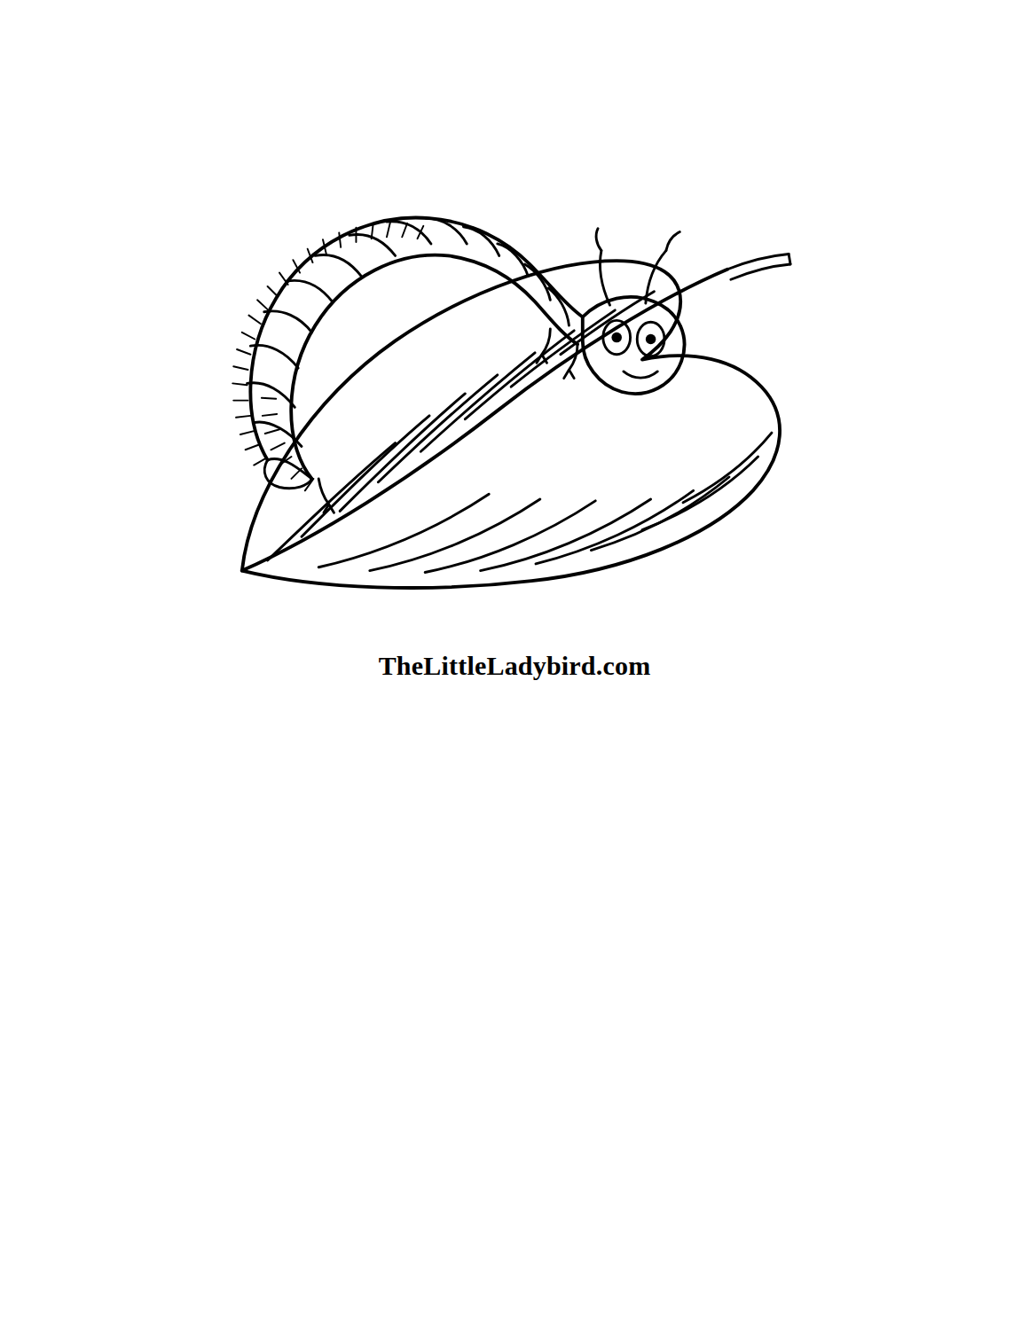TheLittleLadybird.com